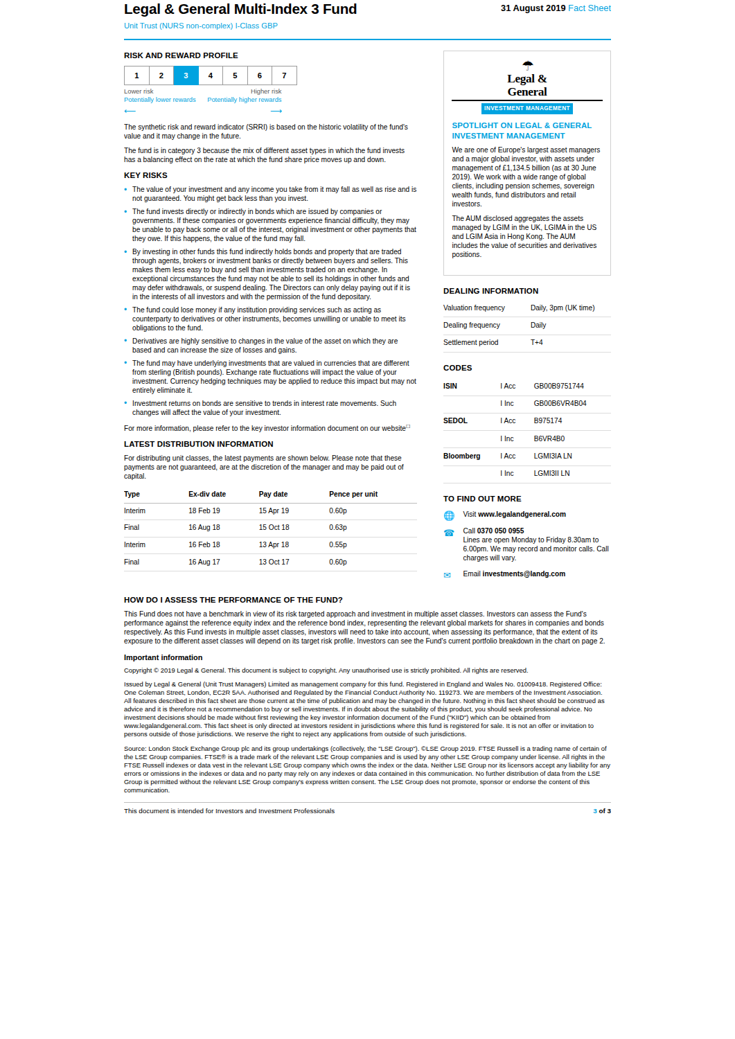31 August 2019 Fact Sheet
Legal & General Multi-Index 3 Fund
Unit Trust (NURS non-complex) I-Class GBP
Risk and reward profile
| 1 | 2 | 3 | 4 | 5 | 6 | 7 |
Lower risk Higher risk
Potentially lower rewards Potentially higher rewards
⟵ ⟶
The synthetic risk and reward indicator (SRRI) is based on the historic volatility of the fund's value and it may change in the future.
The fund is in category 3 because the mix of different asset types in which the fund invests has a balancing effect on the rate at which the fund share price moves up and down.
Key risks
The value of your investment and any income you take from it may fall as well as rise and is not guaranteed. You might get back less than you invest.
The fund invests directly or indirectly in bonds which are issued by companies or governments. If these companies or governments experience financial difficulty, they may be unable to pay back some or all of the interest, original investment or other payments that they owe. If this happens, the value of the fund may fall.
By investing in other funds this fund indirectly holds bonds and property that are traded through agents, brokers or investment banks or directly between buyers and sellers. This makes them less easy to buy and sell than investments traded on an exchange. In exceptional circumstances the fund may not be able to sell its holdings in other funds and may defer withdrawals, or suspend dealing. The Directors can only delay paying out if it is in the interests of all investors and with the permission of the fund depositary.
The fund could lose money if any institution providing services such as acting as counterparty to derivatives or other instruments, becomes unwilling or unable to meet its obligations to the fund.
Derivatives are highly sensitive to changes in the value of the asset on which they are based and can increase the size of losses and gains.
The fund may have underlying investments that are valued in currencies that are different from sterling (British pounds). Exchange rate fluctuations will impact the value of your investment. Currency hedging techniques may be applied to reduce this impact but may not entirely eliminate it.
Investment returns on bonds are sensitive to trends in interest rate movements. Such changes will affect the value of your investment.
For more information, please refer to the key investor information document on our website☐
Latest distribution information
For distributing unit classes, the latest payments are shown below. Please note that these payments are not guaranteed, are at the discretion of the manager and may be paid out of capital.
| Type | Ex-div date | Pay date | Pence per unit |
| --- | --- | --- | --- |
| Interim | 18 Feb 19 | 15 Apr 19 | 0.60p |
| Final | 16 Aug 18 | 15 Oct 18 | 0.63p |
| Interim | 16 Feb 18 | 13 Apr 18 | 0.55p |
| Final | 16 Aug 17 | 13 Oct 17 | 0.60p |
☂
Legal &
General
INVESTMENT MANAGEMENT
Spotlight on Legal & General Investment Management
We are one of Europe's largest asset managers and a major global investor, with assets under management of £1,134.5 billion (as at 30 June 2019). We work with a wide range of global clients, including pension schemes, sovereign wealth funds, fund distributors and retail investors.
The AUM disclosed aggregates the assets managed by LGIM in the UK, LGIMA in the US and LGIM Asia in Hong Kong. The AUM includes the value of securities and derivatives positions.
Dealing information
| Valuation frequency | Daily, 3pm (UK time) |
| Dealing frequency | Daily |
| Settlement period | T+4 |
Codes
| ISIN | I Acc | GB00B9751744 |
| | I Inc | GB00B6VR4B04 |
| SEDOL | I Acc | B975174 |
| | I Inc | B6VR4B0 |
| Bloomberg | I Acc | LGMI3IA LN |
| | I Inc | LGMI3II LN |
To find out more
🌐
Visit www.legalandgeneral.com
☎
Call 0370 050 0955
Lines are open Monday to Friday 8.30am to 6.00pm. We may record and monitor calls. Call charges will vary.
✉
Email investments@landg.com
How do I assess the performance of the fund?
This Fund does not have a benchmark in view of its risk targeted approach and investment in multiple asset classes. Investors can assess the Fund's performance against the reference equity index and the reference bond index, representing the relevant global markets for shares in companies and bonds respectively. As this Fund invests in multiple asset classes, investors will need to take into account, when assessing its performance, that the extent of its exposure to the different asset classes will depend on its target risk profile. Investors can see the Fund's current portfolio breakdown in the chart on page 2.
Important information
Copyright © 2019 Legal & General. This document is subject to copyright. Any unauthorised use is strictly prohibited. All rights are reserved.
Issued by Legal & General (Unit Trust Managers) Limited as management company for this fund. Registered in England and Wales No. 01009418. Registered Office: One Coleman Street, London, EC2R 5AA. Authorised and Regulated by the Financial Conduct Authority No. 119273. We are members of the Investment Association. All features described in this fact sheet are those current at the time of publication and may be changed in the future. Nothing in this fact sheet should be construed as advice and it is therefore not a recommendation to buy or sell investments. If in doubt about the suitability of this product, you should seek professional advice. No investment decisions should be made without first reviewing the key investor information document of the Fund ("KIID") which can be obtained from www.legalandgeneral.com. This fact sheet is only directed at investors resident in jurisdictions where this fund is registered for sale. It is not an offer or invitation to persons outside of those jurisdictions. We reserve the right to reject any applications from outside of such jurisdictions.
Source: London Stock Exchange Group plc and its group undertakings (collectively, the "LSE Group"). ©LSE Group 2019. FTSE Russell is a trading name of certain of the LSE Group companies. FTSE® is a trade mark of the relevant LSE Group companies and is used by any other LSE Group company under license. All rights in the FTSE Russell indexes or data vest in the relevant LSE Group company which owns the index or the data. Neither LSE Group nor its licensors accept any liability for any errors or omissions in the indexes or data and no party may rely on any indexes or data contained in this communication. No further distribution of data from the LSE Group is permitted without the relevant LSE Group company's express written consent. The LSE Group does not promote, sponsor or endorse the content of this communication.
This document is intended for Investors and Investment Professionals
3 of 3